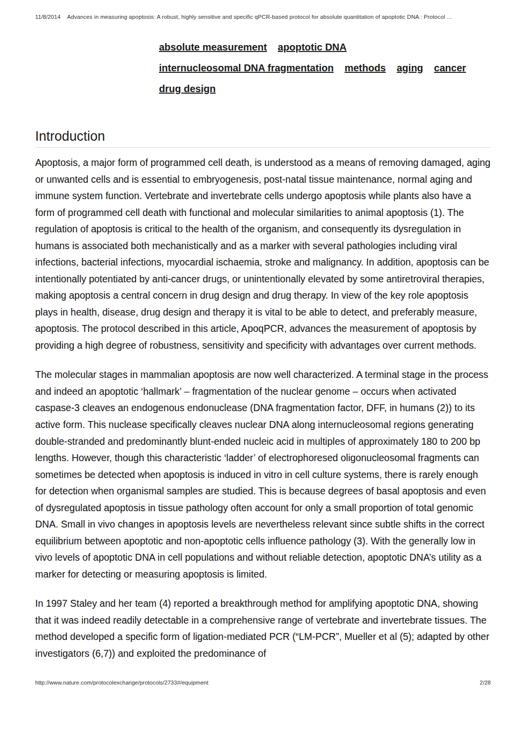11/8/2014 Advances in measuring apoptosis: A robust, highly sensitive and specific qPCR-based protocol for absolute quantitation of apoptotic DNA : Protocol …
absolute measurement apoptotic DNA
internucleosomal DNA fragmentation methods aging cancer
drug design
Introduction
Apoptosis, a major form of programmed cell death, is understood as a means of removing damaged, aging or unwanted cells and is essential to embryogenesis, post-natal tissue maintenance, normal aging and immune system function. Vertebrate and invertebrate cells undergo apoptosis while plants also have a form of programmed cell death with functional and molecular similarities to animal apoptosis (1). The regulation of apoptosis is critical to the health of the organism, and consequently its dysregulation in humans is associated both mechanistically and as a marker with several pathologies including viral infections, bacterial infections, myocardial ischaemia, stroke and malignancy. In addition, apoptosis can be intentionally potentiated by anti-cancer drugs, or unintentionally elevated by some antiretroviral therapies, making apoptosis a central concern in drug design and drug therapy. In view of the key role apoptosis plays in health, disease, drug design and therapy it is vital to be able to detect, and preferably measure, apoptosis. The protocol described in this article, ApoqPCR, advances the measurement of apoptosis by providing a high degree of robustness, sensitivity and specificity with advantages over current methods.
The molecular stages in mammalian apoptosis are now well characterized. A terminal stage in the process and indeed an apoptotic ‘hallmark’ – fragmentation of the nuclear genome – occurs when activated caspase-3 cleaves an endogenous endonuclease (DNA fragmentation factor, DFF, in humans (2)) to its active form. This nuclease specifically cleaves nuclear DNA along internucleosomal regions generating double-stranded and predominantly blunt-ended nucleic acid in multiples of approximately 180 to 200 bp lengths. However, though this characteristic ‘ladder’ of electrophoresed oligonucleosomal fragments can sometimes be detected when apoptosis is induced in vitro in cell culture systems, there is rarely enough for detection when organismal samples are studied. This is because degrees of basal apoptosis and even of dysregulated apoptosis in tissue pathology often account for only a small proportion of total genomic DNA. Small in vivo changes in apoptosis levels are nevertheless relevant since subtle shifts in the correct equilibrium between apoptotic and non-apoptotic cells influence pathology (3). With the generally low in vivo levels of apoptotic DNA in cell populations and without reliable detection, apoptotic DNA’s utility as a marker for detecting or measuring apoptosis is limited.
In 1997 Staley and her team (4) reported a breakthrough method for amplifying apoptotic DNA, showing that it was indeed readily detectable in a comprehensive range of vertebrate and invertebrate tissues. The method developed a specific form of ligation-mediated PCR (“LM-PCR”, Mueller et al (5); adapted by other investigators (6,7)) and exploited the predominance of
http://www.nature.com/protocolexchange/protocols/2733#/equipment 2/28